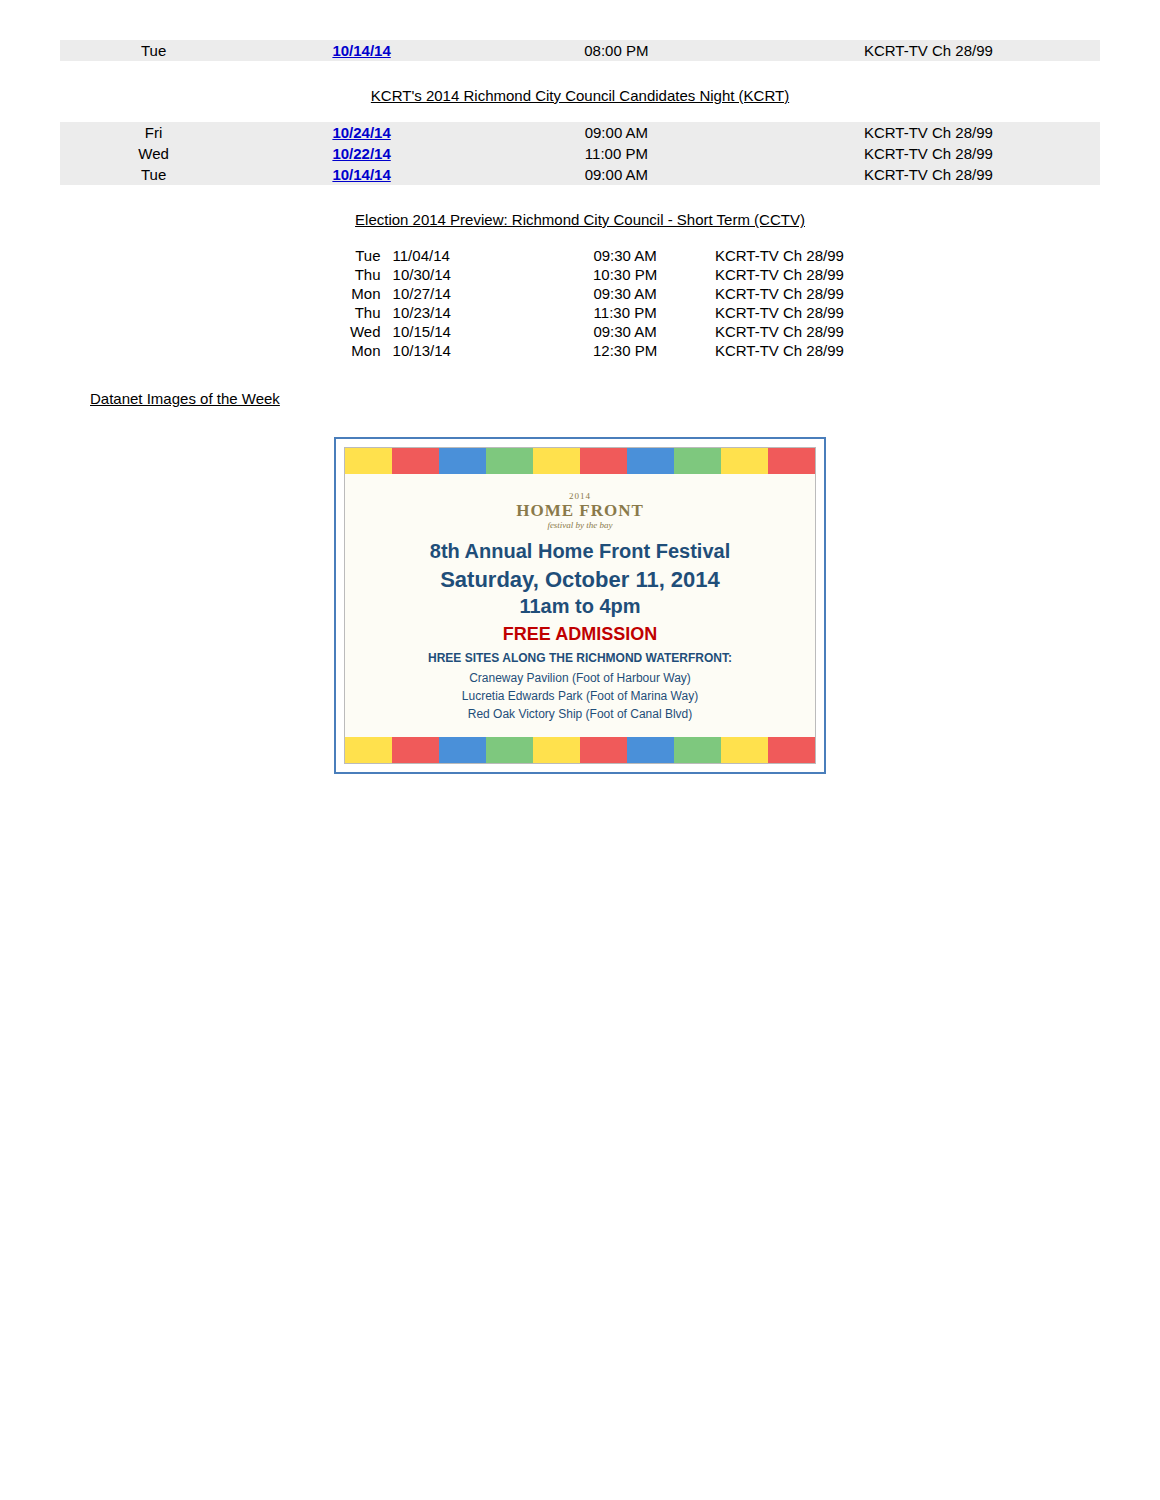| Tue | 10/14/14 | 08:00 PM | KCRT-TV Ch 28/99 |
KCRT's 2014 Richmond City Council Candidates Night (KCRT)
| Fri | 10/24/14 | 09:00 AM | KCRT-TV Ch 28/99 |
| Wed | 10/22/14 | 11:00 PM | KCRT-TV Ch 28/99 |
| Tue | 10/14/14 | 09:00 AM | KCRT-TV Ch 28/99 |
Election 2014 Preview: Richmond City Council - Short Term (CCTV)
| Tue | 11/04/14 | 09:30 AM | KCRT-TV Ch 28/99 |
| Thu | 10/30/14 | 10:30 PM | KCRT-TV Ch 28/99 |
| Mon | 10/27/14 | 09:30 AM | KCRT-TV Ch 28/99 |
| Thu | 10/23/14 | 11:30 PM | KCRT-TV Ch 28/99 |
| Wed | 10/15/14 | 09:30 AM | KCRT-TV Ch 28/99 |
| Mon | 10/13/14 | 12:30 PM | KCRT-TV Ch 28/99 |
Datanet Images of the Week
2014 HOME FRONT festival by the bay
8th Annual Home Front Festival
Saturday, October 11, 2014
11am to 4pm
FREE ADMISSION
HREE SITES ALONG THE RICHMOND WATERFRONT:
Craneway Pavilion (Foot of Harbour Way)
Lucretia Edwards Park (Foot of Marina Way)
Red Oak Victory Ship (Foot of Canal Blvd)